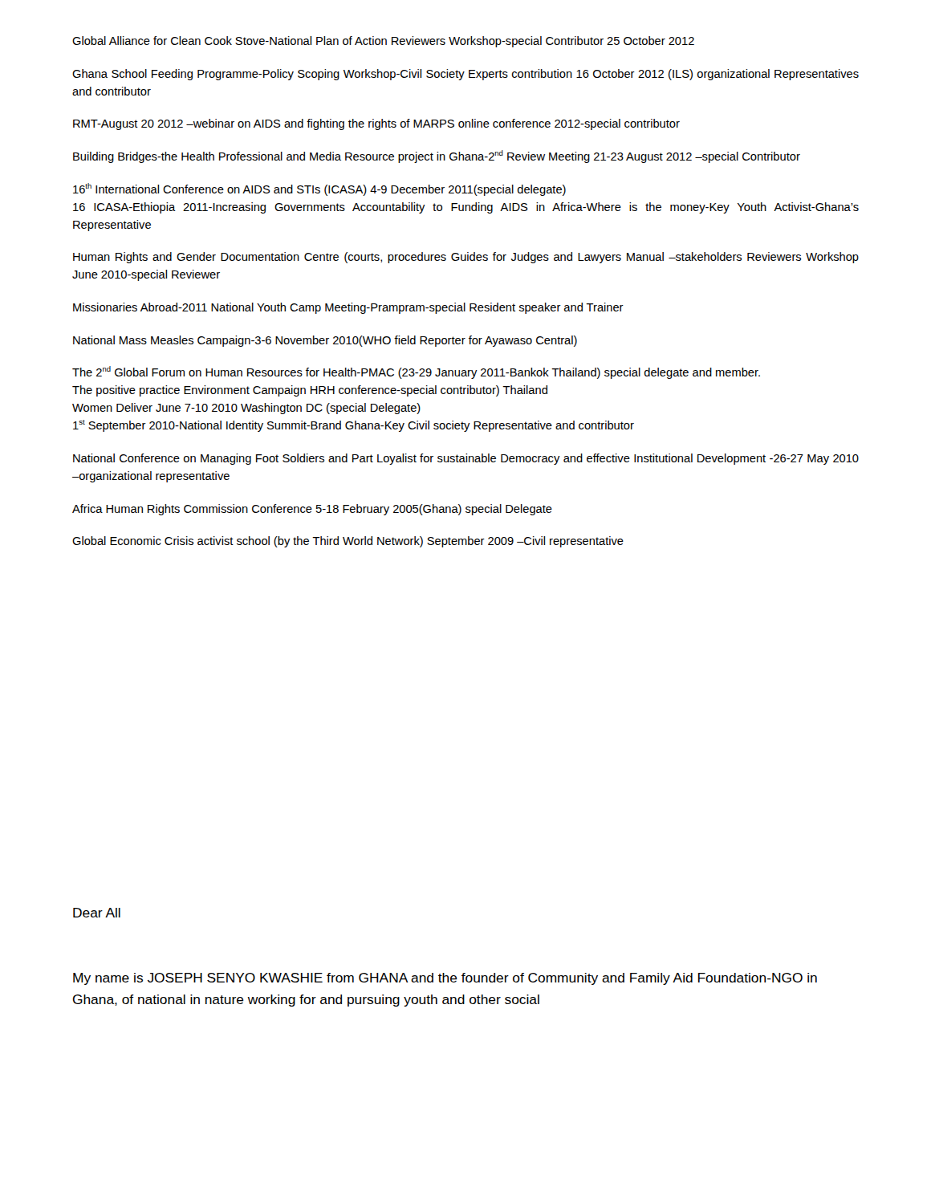Global Alliance for Clean Cook Stove-National Plan of Action Reviewers Workshop-special Contributor 25 October 2012
Ghana School Feeding Programme-Policy Scoping Workshop-Civil Society Experts contribution 16 October 2012 (ILS) organizational Representatives and contributor
RMT-August 20 2012 –webinar on AIDS and fighting the rights of MARPS online conference 2012-special contributor
Building Bridges-the Health Professional and Media Resource project in Ghana-2nd Review Meeting 21-23 August 2012 –special Contributor
16th International Conference on AIDS and STIs (ICASA) 4-9 December 2011(special delegate)
16 ICASA-Ethiopia 2011-Increasing Governments Accountability to Funding AIDS in Africa-Where is the money-Key Youth Activist-Ghana’s Representative
Human Rights and Gender Documentation Centre (courts, procedures Guides for Judges and Lawyers Manual –stakeholders Reviewers Workshop June 2010-special Reviewer
Missionaries Abroad-2011 National Youth Camp Meeting-Prampram-special Resident speaker and Trainer
National Mass Measles Campaign-3-6 November 2010(WHO field Reporter for Ayawaso Central)
The 2nd Global Forum on Human Resources for Health-PMAC (23-29 January 2011-Bankok Thailand) special delegate and member.
The positive practice Environment Campaign HRH conference-special contributor) Thailand
Women Deliver June 7-10 2010 Washington DC (special Delegate)
1st September 2010-National Identity Summit-Brand Ghana-Key Civil society Representative and contributor
National Conference on Managing Foot Soldiers and Part Loyalist for sustainable Democracy and effective Institutional Development -26-27 May 2010 –organizational representative
Africa Human Rights Commission Conference 5-18 February 2005(Ghana) special Delegate
Global Economic Crisis activist school (by the Third World Network) September 2009 –Civil representative
Dear All
My name is JOSEPH SENYO KWASHIE from GHANA and the founder of Community and Family Aid Foundation-NGO in Ghana, of national in nature working for and pursuing youth and other social